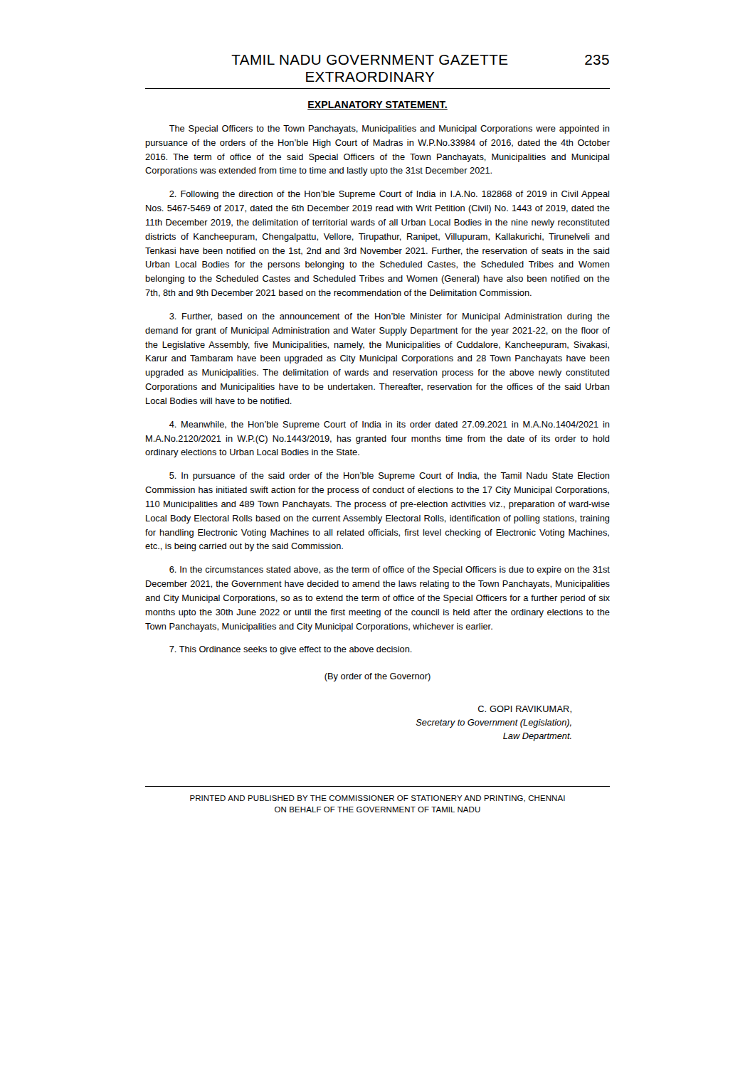TAMIL NADU GOVERNMENT GAZETTE EXTRAORDINARY
235
EXPLANATORY STATEMENT.
The Special Officers to the Town Panchayats, Municipalities and Municipal Corporations were appointed in pursuance of the orders of the Hon’ble High Court of Madras in W.P.No.33984 of 2016, dated the 4th October 2016. The term of office of the said Special Officers of the Town Panchayats, Municipalities and Municipal Corporations was extended from time to time and lastly upto the 31st December 2021.
2. Following the direction of the Hon’ble Supreme Court of India in I.A.No. 182868 of 2019 in Civil Appeal Nos. 5467-5469 of 2017, dated the 6th December 2019 read with Writ Petition (Civil) No. 1443 of 2019, dated the 11th December 2019, the delimitation of territorial wards of all Urban Local Bodies in the nine newly reconstituted districts of Kancheepuram, Chengalpattu, Vellore, Tirupathur, Ranipet, Villupuram, Kallakurichi, Tirunelveli and Tenkasi have been notified on the 1st, 2nd and 3rd November 2021. Further, the reservation of seats in the said Urban Local Bodies for the persons belonging to the Scheduled Castes, the Scheduled Tribes and Women belonging to the Scheduled Castes and Scheduled Tribes and Women (General) have also been notified on the 7th, 8th and 9th December 2021 based on the recommendation of the Delimitation Commission.
3. Further, based on the announcement of the Hon’ble Minister for Municipal Administration during the demand for grant of Municipal Administration and Water Supply Department for the year 2021-22, on the floor of the Legislative Assembly, five Municipalities, namely, the Municipalities of Cuddalore, Kancheepuram, Sivakasi, Karur and Tambaram have been upgraded as City Municipal Corporations and 28 Town Panchayats have been upgraded as Municipalities. The delimitation of wards and reservation process for the above newly constituted Corporations and Municipalities have to be undertaken. Thereafter, reservation for the offices of the said Urban Local Bodies will have to be notified.
4. Meanwhile, the Hon’ble Supreme Court of India in its order dated 27.09.2021 in M.A.No.1404/2021 in M.A.No.2120/2021 in W.P.(C) No.1443/2019, has granted four months time from the date of its order to hold ordinary elections to Urban Local Bodies in the State.
5. In pursuance of the said order of the Hon’ble Supreme Court of India, the Tamil Nadu State Election Commission has initiated swift action for the process of conduct of elections to the 17 City Municipal Corporations, 110 Municipalities and 489 Town Panchayats. The process of pre-election activities viz., preparation of ward-wise Local Body Electoral Rolls based on the current Assembly Electoral Rolls, identification of polling stations, training for handling Electronic Voting Machines to all related officials, first level checking of Electronic Voting Machines, etc., is being carried out by the said Commission.
6. In the circumstances stated above, as the term of office of the Special Officers is due to expire on the 31st December 2021, the Government have decided to amend the laws relating to the Town Panchayats, Municipalities and City Municipal Corporations, so as to extend the term of office of the Special Officers for a further period of six months upto the 30th June 2022 or until the first meeting of the council is held after the ordinary elections to the Town Panchayats, Municipalities and City Municipal Corporations, whichever is earlier.
7. This Ordinance seeks to give effect to the above decision.
(By order of the Governor)
C. GOPI RAVIKUMAR,
Secretary to Government (Legislation),
Law Department.
PRINTED AND PUBLISHED BY THE COMMISSIONER OF STATIONERY AND PRINTING, CHENNAI
ON BEHALF OF THE GOVERNMENT OF TAMIL NADU